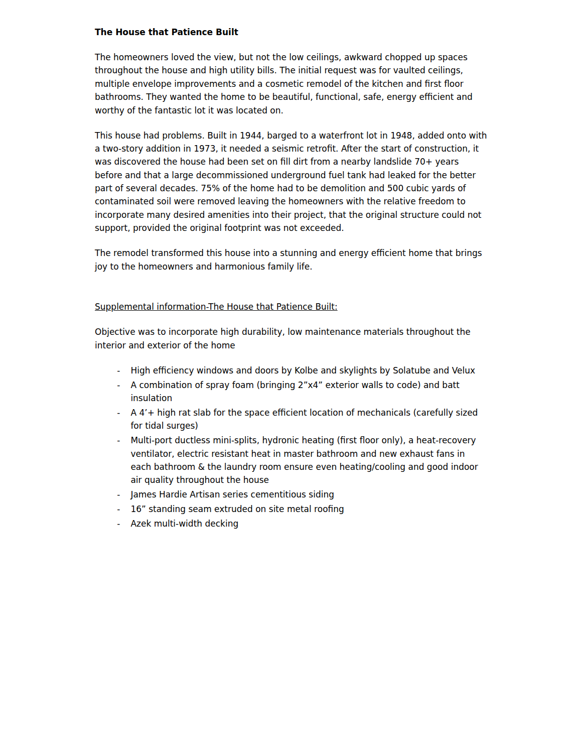The House that Patience Built
The homeowners loved the view, but not the low ceilings, awkward chopped up spaces throughout the house and high utility bills. The initial request was for vaulted ceilings, multiple envelope improvements and a cosmetic remodel of the kitchen and first floor bathrooms. They wanted the home to be beautiful, functional, safe, energy efficient and worthy of the fantastic lot it was located on.
This house had problems. Built in 1944, barged to a waterfront lot in 1948, added onto with a two-story addition in 1973, it needed a seismic retrofit. After the start of construction, it was discovered the house had been set on fill dirt from a nearby landslide 70+ years before and that a large decommissioned underground fuel tank had leaked for the better part of several decades. 75% of the home had to be demolition and 500 cubic yards of contaminated soil were removed leaving the homeowners with the relative freedom to incorporate many desired amenities into their project, that the original structure could not support, provided the original footprint was not exceeded.
The remodel transformed this house into a stunning and energy efficient home that brings joy to the homeowners and harmonious family life.
Supplemental information-The House that Patience Built:
Objective was to incorporate high durability, low maintenance materials throughout the interior and exterior of the home
High efficiency windows and doors by Kolbe and skylights by Solatube and Velux
A combination of spray foam (bringing 2”x4” exterior walls to code) and batt insulation
A 4’+ high rat slab for the space efficient location of mechanicals (carefully sized for tidal surges)
Multi-port ductless mini-splits, hydronic heating (first floor only), a heat-recovery ventilator, electric resistant heat in master bathroom and new exhaust fans in each bathroom & the laundry room ensure even heating/cooling and good indoor air quality throughout the house
James Hardie Artisan series cementitious siding
16” standing seam extruded on site metal roofing
Azek multi-width decking